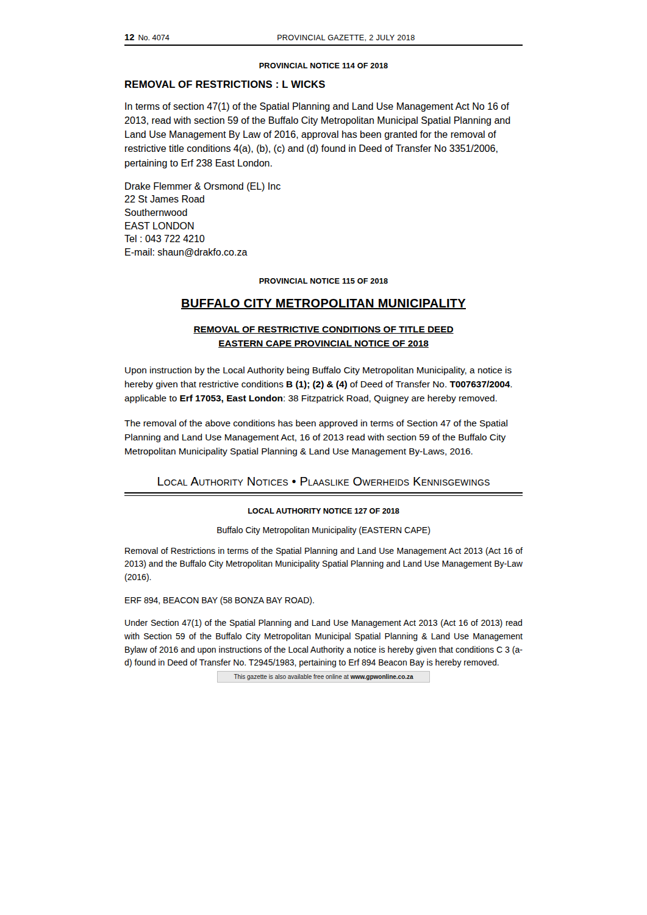12 No. 4074 PROVINCIAL GAZETTE, 2 JULY 2018
PROVINCIAL NOTICE 114 OF 2018
REMOVAL OF RESTRICTIONS : L WICKS
In terms of section 47(1) of the Spatial Planning and Land Use Management Act No 16 of 2013, read with section 59 of the Buffalo City Metropolitan Municipal Spatial Planning and Land Use Management By Law of 2016, approval has been granted for the removal of restrictive title conditions 4(a), (b), (c) and (d) found in Deed of Transfer No 3351/2006, pertaining to Erf 238 East London.
Drake Flemmer & Orsmond (EL) Inc
22 St James Road
Southernwood
EAST LONDON
Tel : 043 722 4210
E-mail: shaun@drakfo.co.za
PROVINCIAL NOTICE 115 OF 2018
BUFFALO CITY METROPOLITAN MUNICIPALITY
REMOVAL OF RESTRICTIVE CONDITIONS OF TITLE DEED
EASTERN CAPE PROVINCIAL NOTICE OF 2018
Upon instruction by the Local Authority being Buffalo City Metropolitan Municipality, a notice is hereby given that restrictive conditions B (1); (2) & (4) of Deed of Transfer No. T007637/2004. applicable to Erf 17053, East London: 38 Fitzpatrick Road, Quigney are hereby removed.
The removal of the above conditions has been approved in terms of Section 47 of the Spatial Planning and Land Use Management Act, 16 of 2013 read with section 59 of the Buffalo City Metropolitan Municipality Spatial Planning & Land Use Management By-Laws, 2016.
Local Authority Notices • Plaaslike Owerheids Kennisgewings
LOCAL AUTHORITY NOTICE 127 OF 2018
Buffalo City Metropolitan Municipality (EASTERN CAPE)
Removal of Restrictions in terms of the Spatial Planning and Land Use Management Act 2013 (Act 16 of 2013) and the Buffalo City Metropolitan Municipality Spatial Planning and Land Use Management By-Law (2016).
ERF 894, BEACON BAY (58 BONZA BAY ROAD).
Under Section 47(1) of the Spatial Planning and Land Use Management Act 2013 (Act 16 of 2013) read with Section 59 of the Buffalo City Metropolitan Municipal Spatial Planning & Land Use Management Bylaw of 2016 and upon instructions of the Local Authority a notice is hereby given that conditions C 3 (a-d) found in Deed of Transfer No. T2945/1983, pertaining to Erf 894 Beacon Bay is hereby removed.
This gazette is also available free online at www.gpwonline.co.za